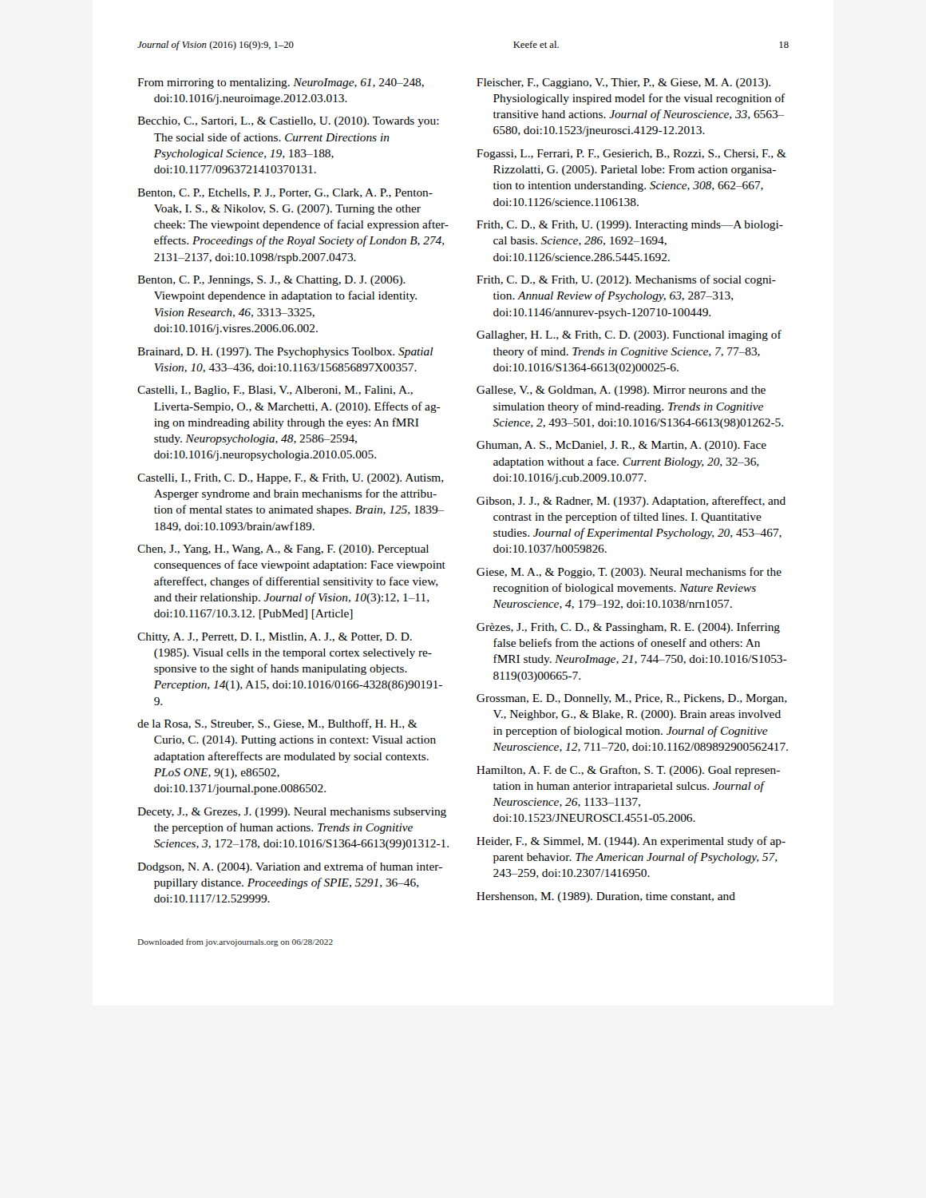Journal of Vision (2016) 16(9):9, 1–20
Keefe et al.
18
From mirroring to mentalizing. NeuroImage, 61, 240–248, doi:10.1016/j.neuroimage.2012.03.013.
Becchio, C., Sartori, L., & Castiello, U. (2010). Towards you: The social side of actions. Current Directions in Psychological Science, 19, 183–188, doi:10.1177/0963721410370131.
Benton, C. P., Etchells, P. J., Porter, G., Clark, A. P., Penton-Voak, I. S., & Nikolov, S. G. (2007). Turning the other cheek: The viewpoint dependence of facial expression after-effects. Proceedings of the Royal Society of London B, 274, 2131–2137, doi:10.1098/rspb.2007.0473.
Benton, C. P., Jennings, S. J., & Chatting, D. J. (2006). Viewpoint dependence in adaptation to facial identity. Vision Research, 46, 3313–3325, doi:10.1016/j.visres.2006.06.002.
Brainard, D. H. (1997). The Psychophysics Toolbox. Spatial Vision, 10, 433–436, doi:10.1163/156856897X00357.
Castelli, I., Baglio, F., Blasi, V., Alberoni, M., Falini, A., Liverta-Sempio, O., & Marchetti, A. (2010). Effects of aging on mindreading ability through the eyes: An fMRI study. Neuropsychologia, 48, 2586–2594, doi:10.1016/j.neuropsychologia.2010.05.005.
Castelli, I., Frith, C. D., Happe, F., & Frith, U. (2002). Autism, Asperger syndrome and brain mechanisms for the attribution of mental states to animated shapes. Brain, 125, 1839–1849, doi:10.1093/brain/awf189.
Chen, J., Yang, H., Wang, A., & Fang, F. (2010). Perceptual consequences of face viewpoint adaptation: Face viewpoint aftereffect, changes of differential sensitivity to face view, and their relationship. Journal of Vision, 10(3):12, 1–11, doi:10.1167/10.3.12. [PubMed] [Article]
Chitty, A. J., Perrett, D. I., Mistlin, A. J., & Potter, D. D. (1985). Visual cells in the temporal cortex selectively responsive to the sight of hands manipulating objects. Perception, 14(1), A15, doi:10.1016/0166-4328(86)90191-9.
de la Rosa, S., Streuber, S., Giese, M., Bulthoff, H. H., & Curio, C. (2014). Putting actions in context: Visual action adaptation aftereffects are modulated by social contexts. PLoS ONE, 9(1), e86502, doi:10.1371/journal.pone.0086502.
Decety, J., & Grezes, J. (1999). Neural mechanisms subserving the perception of human actions. Trends in Cognitive Sciences, 3, 172–178, doi:10.1016/S1364-6613(99)01312-1.
Dodgson, N. A. (2004). Variation and extrema of human interpupillary distance. Proceedings of SPIE, 5291, 36–46, doi:10.1117/12.529999.
Fleischer, F., Caggiano, V., Thier, P., & Giese, M. A. (2013). Physiologically inspired model for the visual recognition of transitive hand actions. Journal of Neuroscience, 33, 6563–6580, doi:10.1523/jneurosci.4129-12.2013.
Fogassi, L., Ferrari, P. F., Gesierich, B., Rozzi, S., Chersi, F., & Rizzolatti, G. (2005). Parietal lobe: From action organisation to intention understanding. Science, 308, 662–667, doi:10.1126/science.1106138.
Frith, C. D., & Frith, U. (1999). Interacting minds—A biological basis. Science, 286, 1692–1694, doi:10.1126/science.286.5445.1692.
Frith, C. D., & Frith, U. (2012). Mechanisms of social cognition. Annual Review of Psychology, 63, 287–313, doi:10.1146/annurev-psych-120710-100449.
Gallagher, H. L., & Frith, C. D. (2003). Functional imaging of theory of mind. Trends in Cognitive Science, 7, 77–83, doi:10.1016/S1364-6613(02)00025-6.
Gallese, V., & Goldman, A. (1998). Mirror neurons and the simulation theory of mind-reading. Trends in Cognitive Science, 2, 493–501, doi:10.1016/S1364-6613(98)01262-5.
Ghuman, A. S., McDaniel, J. R., & Martin, A. (2010). Face adaptation without a face. Current Biology, 20, 32–36, doi:10.1016/j.cub.2009.10.077.
Gibson, J. J., & Radner, M. (1937). Adaptation, aftereffect, and contrast in the perception of tilted lines. I. Quantitative studies. Journal of Experimental Psychology, 20, 453–467, doi:10.1037/h0059826.
Giese, M. A., & Poggio, T. (2003). Neural mechanisms for the recognition of biological movements. Nature Reviews Neuroscience, 4, 179–192, doi:10.1038/nrn1057.
Grèzes, J., Frith, C. D., & Passingham, R. E. (2004). Inferring false beliefs from the actions of oneself and others: An fMRI study. NeuroImage, 21, 744–750, doi:10.1016/S1053-8119(03)00665-7.
Grossman, E. D., Donnelly, M., Price, R., Pickens, D., Morgan, V., Neighbor, G., & Blake, R. (2000). Brain areas involved in perception of biological motion. Journal of Cognitive Neuroscience, 12, 711–720, doi:10.1162/089892900562417.
Hamilton, A. F. de C., & Grafton, S. T. (2006). Goal representation in human anterior intraparietal sulcus. Journal of Neuroscience, 26, 1133–1137, doi:10.1523/JNEUROSCI.4551-05.2006.
Heider, F., & Simmel, M. (1944). An experimental study of apparent behavior. The American Journal of Psychology, 57, 243–259, doi:10.2307/1416950.
Hershenson, M. (1989). Duration, time constant, and
Downloaded from jov.arvojournals.org on 06/28/2022